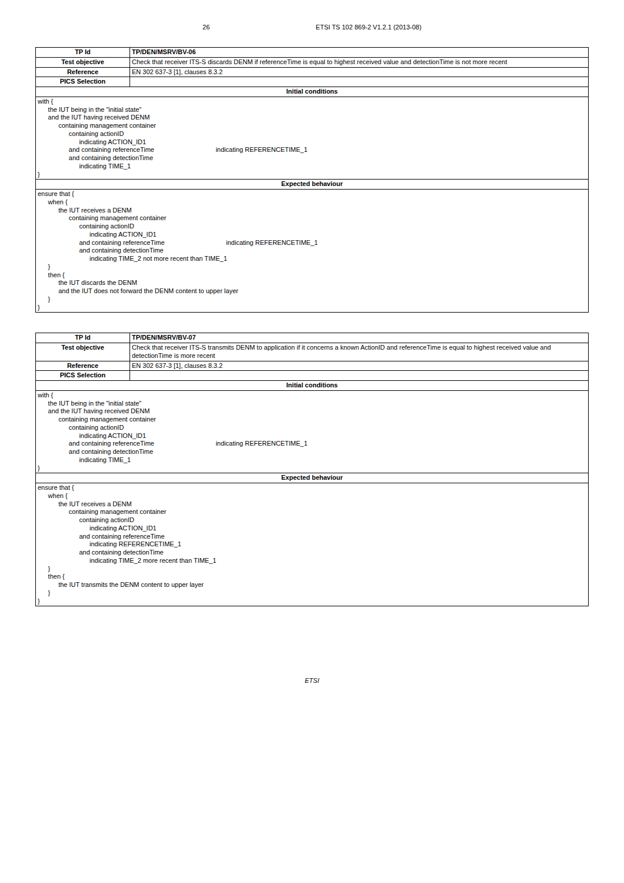26 ETSI TS 102 869-2 V1.2.1 (2013-08)
| TP Id | TP/DEN/MSRV/BV-06 |
| Test objective | Check that receiver ITS-S discards DENM if referenceTime is equal to highest received value and detectionTime is not more recent |
| Reference | EN 302 637-3 [1], clauses 8.3.2 |
| PICS Selection | |
| Initial conditions |
| with { the IUT being in the "initial state" and the IUT having received DENM containing management container containing actionID indicating ACTION_ID1 and containing referenceTime indicating REFERENCETIME_1 and containing detectionTime indicating TIME_1 } |
| Expected behaviour |
| ensure that { when { the IUT receives a DENM containing management container containing actionID indicating ACTION_ID1 and containing referenceTime indicating REFERENCETIME_1 and containing detectionTime indicating TIME_2 not more recent than TIME_1 } then { the IUT discards the DENM and the IUT does not forward the DENM content to upper layer } } |
| TP Id | TP/DEN/MSRV/BV-07 |
| Test objective | Check that receiver ITS-S transmits DENM to application if it concerns a known ActionID and referenceTime is equal to highest received value and detectionTime is more recent |
| Reference | EN 302 637-3 [1], clauses 8.3.2 |
| PICS Selection | |
| Initial conditions |
| with { the IUT being in the "initial state" and the IUT having received DENM containing management container containing actionID indicating ACTION_ID1 and containing referenceTime indicating REFERENCETIME_1 and containing detectionTime indicating TIME_1 } |
| Expected behaviour |
| ensure that { when { the IUT receives a DENM containing management container containing actionID indicating ACTION_ID1 and containing referenceTime indicating REFERENCETIME_1 and containing detectionTime indicating TIME_2 more recent than TIME_1 } then { the IUT transmits the DENM content to upper layer } } |
ETSI